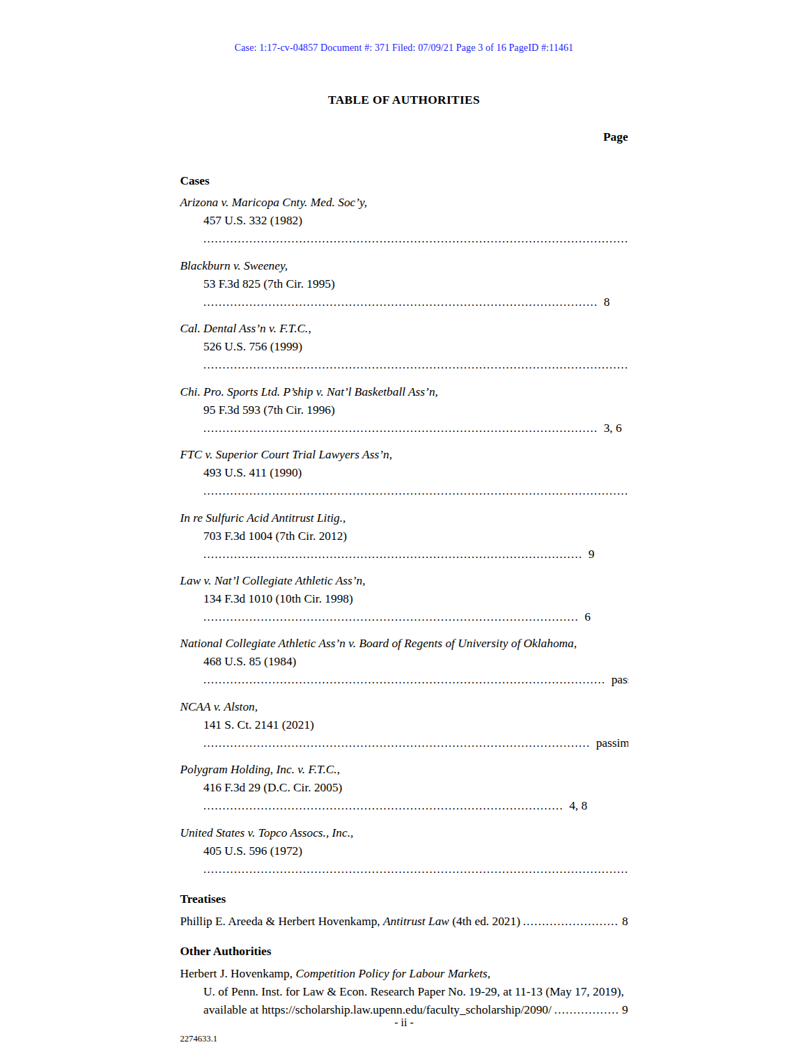Case: 1:17-cv-04857 Document #: 371 Filed: 07/09/21 Page 3 of 16 PageID #:11461
TABLE OF AUTHORITIES
Page
Cases
Arizona v. Maricopa Cnty. Med. Soc’y, 457 U.S. 332 (1982) .................................................................................................................. 4
Blackburn v. Sweeney, 53 F.3d 825 (7th Cir. 1995) ....................................................................................................... 8
Cal. Dental Ass’n v. F.T.C., 526 U.S. 756 (1999) .................................................................................................................. 6
Chi. Pro. Sports Ltd. P’ship v. Nat’l Basketball Ass’n, 95 F.3d 593 (7th Cir. 1996) ....................................................................................................... 3, 6
FTC v. Superior Court Trial Lawyers Ass’n, 493 U.S. 411 (1990) .................................................................................................................. 2
In re Sulfuric Acid Antitrust Litig., 703 F.3d 1004 (7th Cir. 2012) ................................................................................................... 9
Law v. Nat’l Collegiate Athletic Ass’n, 134 F.3d 1010 (10th Cir. 1998) .................................................................................................. 6
National Collegiate Athletic Ass’n v. Board of Regents of University of Oklahoma, 468 U.S. 85 (1984) ......................................................................................................... passim
NCAA v. Alston, 141 S. Ct. 2141 (2021) ..................................................................................................... passim
Polygram Holding, Inc. v. F.T.C., 416 F.3d 29 (D.C. Cir. 2005) .............................................................................................. 4, 8
United States v. Topco Assocs., Inc., 405 U.S. 596 (1972) ................................................................................................................ 10
Treatises
Phillip E. Areeda & Herbert Hovenkamp, Antitrust Law (4th ed. 2021) ....................................... 8
Other Authorities
Herbert J. Hovenkamp, Competition Policy for Labour Markets, U. of Penn. Inst. for Law & Econ. Research Paper No. 19-29, at 11-13 (May 17, 2019), available at https://scholarship.law.upenn.edu/faculty_scholarship/2090/ ............................... 9
- ii -
2274633.1